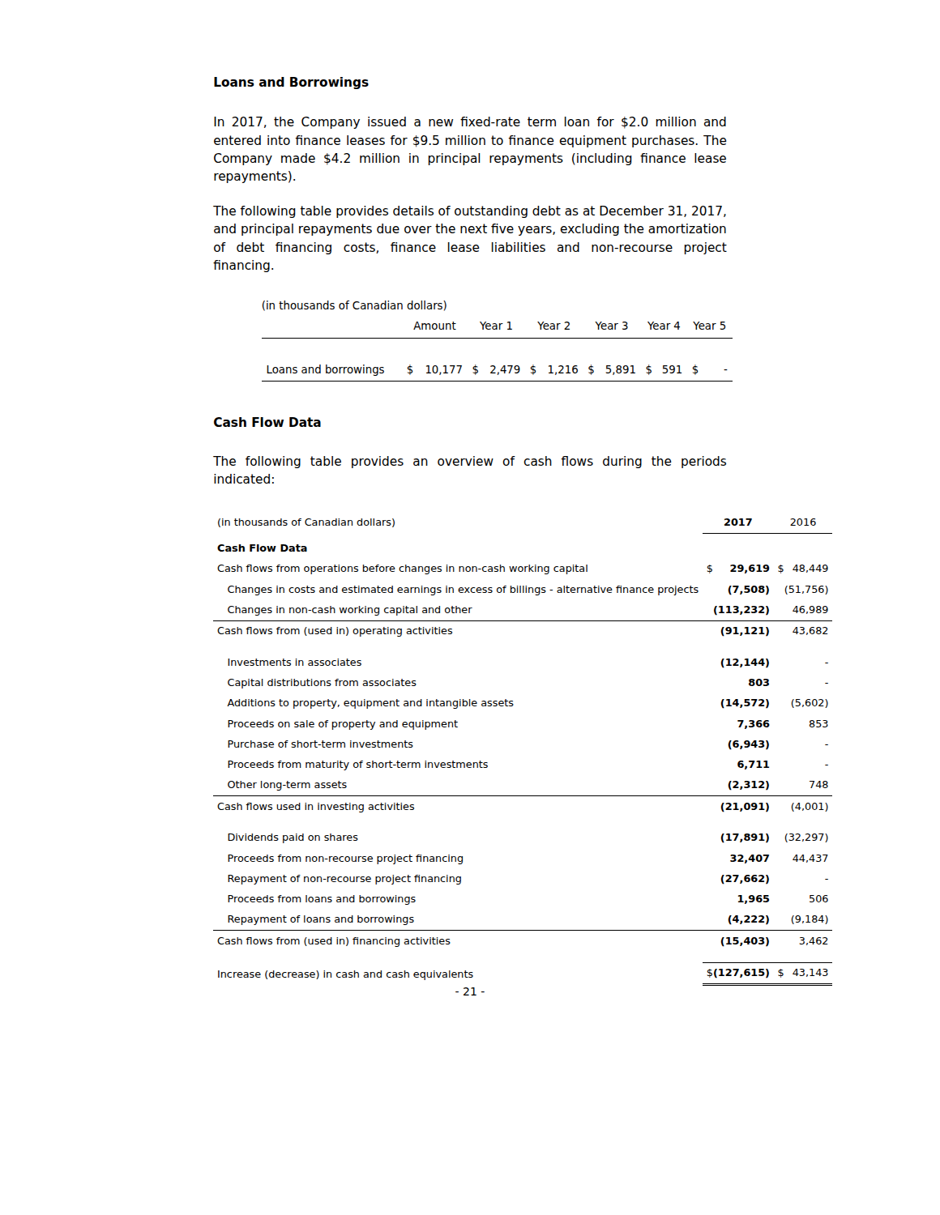Loans and Borrowings
In 2017, the Company issued a new fixed-rate term loan for $2.0 million and entered into finance leases for $9.5 million to finance equipment purchases. The Company made $4.2 million in principal repayments (including finance lease repayments).
The following table provides details of outstanding debt as at December 31, 2017, and principal repayments due over the next five years, excluding the amortization of debt financing costs, finance lease liabilities and non-recourse project financing.
(in thousands of Canadian dollars)
| | Amount | Year 1 | Year 2 | Year 3 | Year 4 | Year 5 |
| --- | --- | --- | --- | --- | --- | --- |
| Loans and borrowings | $ | 10,177 | $ | 2,479 | $ | 1,216 | $ | 5,891 | $ | 591 | $ | - |
Cash Flow Data
The following table provides an overview of cash flows during the periods indicated:
| (in thousands of Canadian dollars) | 2017 | 2016 |
| --- | --- | --- |
| Cash Flow Data | | |
| Cash flows from operations before changes in non-cash working capital | $ | 29,619 | $ | 48,449 |
| Changes in costs and estimated earnings in excess of billings - alternative finance projects | | (7,508) | | (51,756) |
| Changes in non-cash working capital and other | | (113,232) | | 46,989 |
| Cash flows from (used in) operating activities | | (91,121) | | 43,682 |
| Investments in associates | | (12,144) | | - |
| Capital distributions from associates | | 803 | | - |
| Additions to property, equipment and intangible assets | | (14,572) | | (5,602) |
| Proceeds on sale of property and equipment | | 7,366 | | 853 |
| Purchase of short-term investments | | (6,943) | | - |
| Proceeds from maturity of short-term investments | | 6,711 | | - |
| Other long-term assets | | (2,312) | | 748 |
| Cash flows used in investing activities | | (21,091) | | (4,001) |
| Dividends paid on shares | | (17,891) | | (32,297) |
| Proceeds from non-recourse project financing | | 32,407 | | 44,437 |
| Repayment of non-recourse project financing | | (27,662) | | - |
| Proceeds from loans and borrowings | | 1,965 | | 506 |
| Repayment of loans and borrowings | | (4,222) | | (9,184) |
| Cash flows from (used in) financing activities | | (15,403) | | 3,462 |
| Increase (decrease) in cash and cash equivalents | $ | (127,615) | $ | 43,143 |
- 21 -